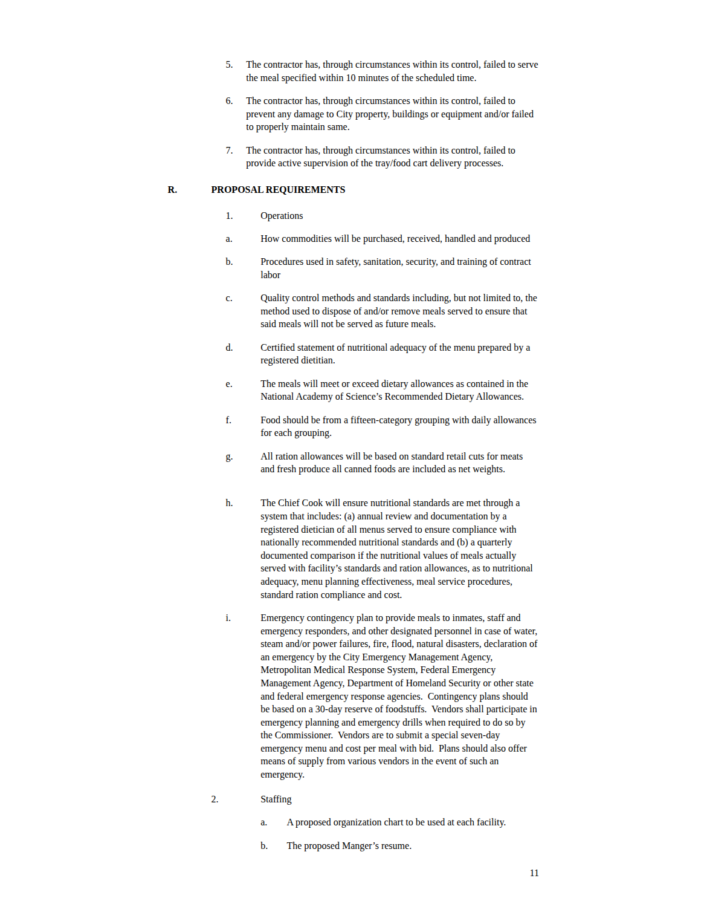5.
The contractor has, through circumstances within its control, failed to serve the meal specified within 10 minutes of the scheduled time.
6.
The contractor has, through circumstances within its control, failed to prevent any damage to City property, buildings or equipment and/or failed to properly maintain same.
7.
The contractor has, through circumstances within its control, failed to provide active supervision of the tray/food cart delivery processes.
R.
PROPOSAL REQUIREMENTS
1.
Operations
a.
How commodities will be purchased, received, handled and produced
b.
Procedures used in safety, sanitation, security, and training of contract labor
c.
Quality control methods and standards including, but not limited to, the method used to dispose of and/or remove meals served to ensure that said meals will not be served as future meals.
d.
Certified statement of nutritional adequacy of the menu prepared by a registered dietitian.
e.
The meals will meet or exceed dietary allowances as contained in the National Academy of Science’s Recommended Dietary Allowances.
f.
Food should be from a fifteen-category grouping with daily allowances for each grouping.
g.
All ration allowances will be based on standard retail cuts for meats and fresh produce all canned foods are included as net weights.
h.
The Chief Cook will ensure nutritional standards are met through a system that includes: (a) annual review and documentation by a registered dietician of all menus served to ensure compliance with nationally recommended nutritional standards and (b) a quarterly documented comparison if the nutritional values of meals actually served with facility’s standards and ration allowances, as to nutritional adequacy, menu planning effectiveness, meal service procedures, standard ration compliance and cost.
i.
Emergency contingency plan to provide meals to inmates, staff and emergency responders, and other designated personnel in case of water, steam and/or power failures, fire, flood, natural disasters, declaration of an emergency by the City Emergency Management Agency, Metropolitan Medical Response System, Federal Emergency Management Agency, Department of Homeland Security or other state and federal emergency response agencies. Contingency plans should be based on a 30-day reserve of foodstuffs. Vendors shall participate in emergency planning and emergency drills when required to do so by the Commissioner. Vendors are to submit a special seven-day emergency menu and cost per meal with bid. Plans should also offer means of supply from various vendors in the event of such an emergency.
2.
Staffing
a.
A proposed organization chart to be used at each facility.
b.
The proposed Manger’s resume.
11